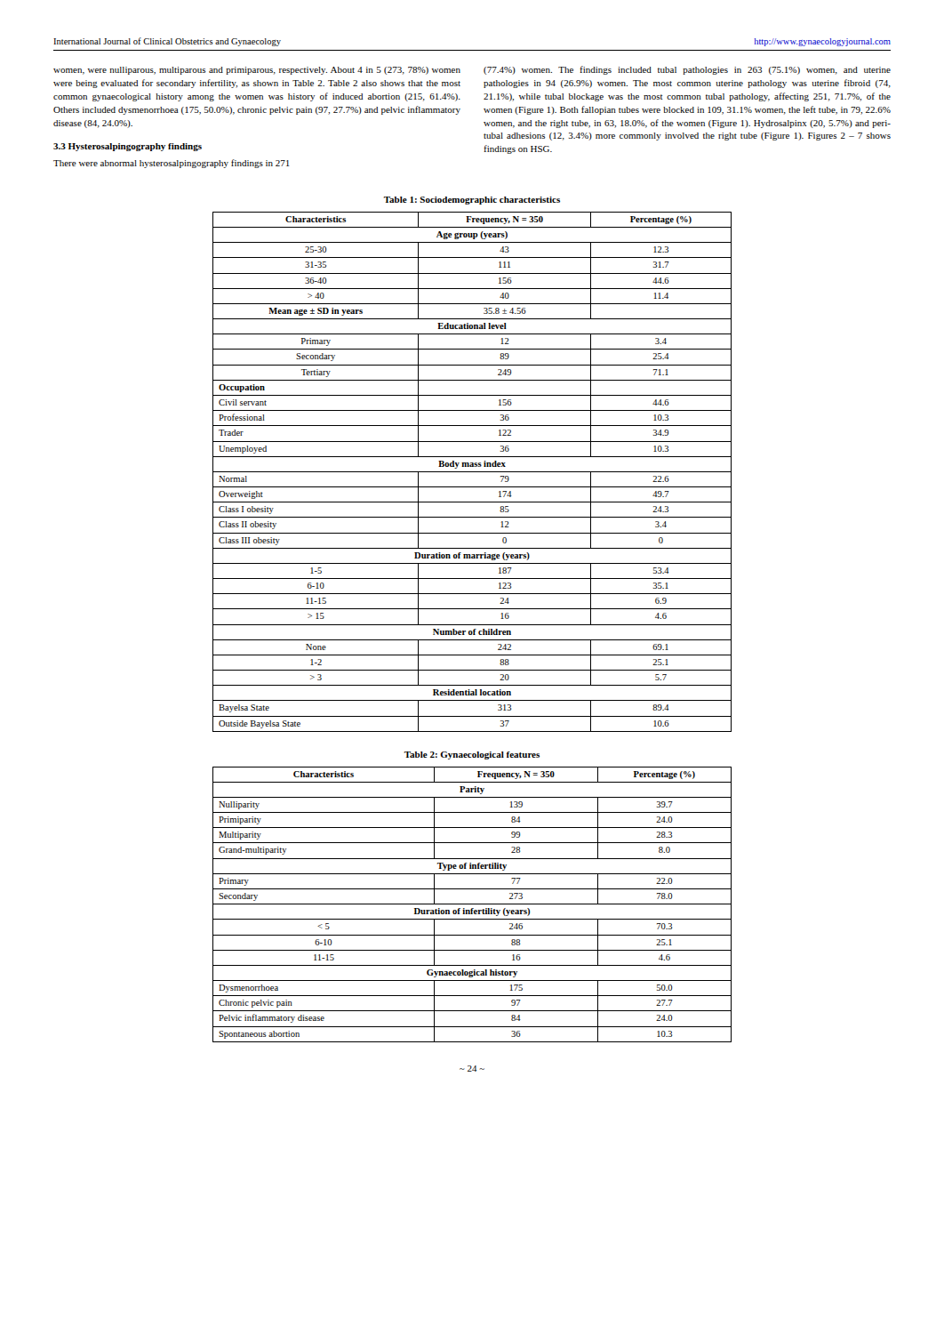International Journal of Clinical Obstetrics and Gynaecology http://www.gynaecologyjournal.com
women, were nulliparous, multiparous and primiparous, respectively. About 4 in 5 (273, 78%) women were being evaluated for secondary infertility, as shown in Table 2. Table 2 also shows that the most common gynaecological history among the women was history of induced abortion (215, 61.4%). Others included dysmenorrhoea (175, 50.0%), chronic pelvic pain (97, 27.7%) and pelvic inflammatory disease (84, 24.0%).
3.3 Hysterosalpingography findings
There were abnormal hysterosalpingography findings in 271
(77.4%) women. The findings included tubal pathologies in 263 (75.1%) women, and uterine pathologies in 94 (26.9%) women. The most common uterine pathology was uterine fibroid (74, 21.1%), while tubal blockage was the most common tubal pathology, affecting 251, 71.7%, of the women (Figure 1). Both fallopian tubes were blocked in 109, 31.1% women, the left tube, in 79, 22.6% women, and the right tube, in 63, 18.0%, of the women (Figure 1). Hydrosalpinx (20, 5.7%) and peri-tubal adhesions (12, 3.4%) more commonly involved the right tube (Figure 1). Figures 2 – 7 shows findings on HSG.
Table 1: Sociodemographic characteristics
| Characteristics | Frequency, N = 350 | Percentage (%) |
| --- | --- | --- |
| Age group (years) |
| 25-30 | 43 | 12.3 |
| 31-35 | 111 | 31.7 |
| 36-40 | 156 | 44.6 |
| > 40 | 40 | 11.4 |
| Mean age ± SD in years | 35.8 ± 4.56 | |
| Educational level |
| Primary | 12 | 3.4 |
| Secondary | 89 | 25.4 |
| Tertiary | 249 | 71.1 |
| Occupation | | |
| Civil servant | 156 | 44.6 |
| Professional | 36 | 10.3 |
| Trader | 122 | 34.9 |
| Unemployed | 36 | 10.3 |
| Body mass index |
| Normal | 79 | 22.6 |
| Overweight | 174 | 49.7 |
| Class I obesity | 85 | 24.3 |
| Class II obesity | 12 | 3.4 |
| Class III obesity | 0 | 0 |
| Duration of marriage (years) |
| 1-5 | 187 | 53.4 |
| 6-10 | 123 | 35.1 |
| 11-15 | 24 | 6.9 |
| > 15 | 16 | 4.6 |
| Number of children |
| None | 242 | 69.1 |
| 1-2 | 88 | 25.1 |
| > 3 | 20 | 5.7 |
| Residential location |
| Bayelsa State | 313 | 89.4 |
| Outside Bayelsa State | 37 | 10.6 |
Table 2: Gynaecological features
| Characteristics | Frequency, N = 350 | Percentage (%) |
| --- | --- | --- |
| Parity |
| Nulliparity | 139 | 39.7 |
| Primiparity | 84 | 24.0 |
| Multiparity | 99 | 28.3 |
| Grand-multiparity | 28 | 8.0 |
| Type of infertility |
| Primary | 77 | 22.0 |
| Secondary | 273 | 78.0 |
| Duration of infertility (years) |
| < 5 | 246 | 70.3 |
| 6-10 | 88 | 25.1 |
| 11-15 | 16 | 4.6 |
| Gynaecological history |
| Dysmenorrhoea | 175 | 50.0 |
| Chronic pelvic pain | 97 | 27.7 |
| Pelvic inflammatory disease | 84 | 24.0 |
| Spontaneous abortion | 36 | 10.3 |
~ 24 ~